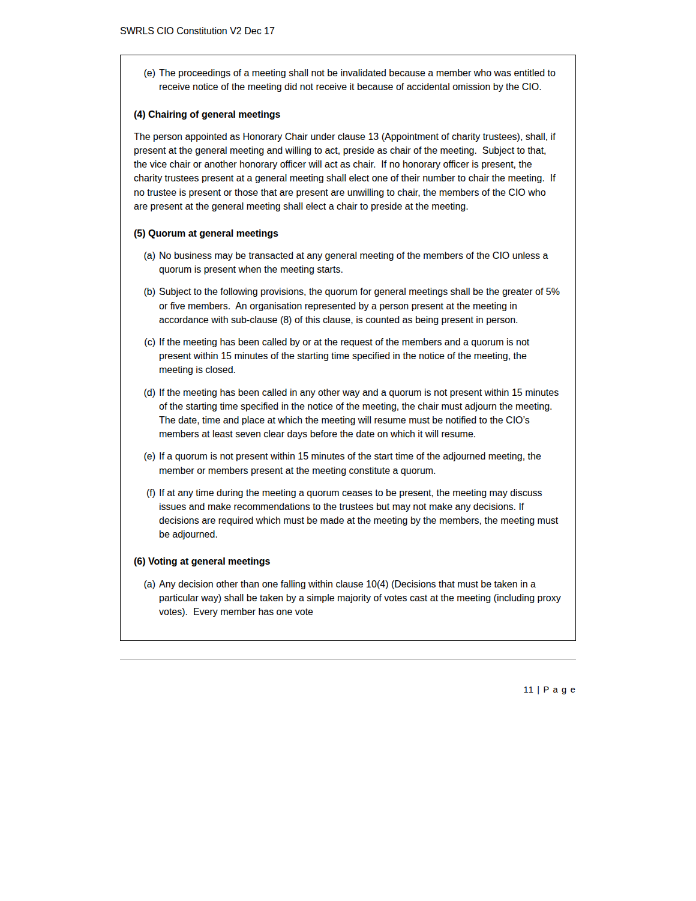SWRLS CIO Constitution V2 Dec 17
(e) The proceedings of a meeting shall not be invalidated because a member who was entitled to receive notice of the meeting did not receive it because of accidental omission by the CIO.
(4) Chairing of general meetings
The person appointed as Honorary Chair under clause 13 (Appointment of charity trustees), shall, if present at the general meeting and willing to act, preside as chair of the meeting. Subject to that, the vice chair or another honorary officer will act as chair. If no honorary officer is present, the charity trustees present at a general meeting shall elect one of their number to chair the meeting. If no trustee is present or those that are present are unwilling to chair, the members of the CIO who are present at the general meeting shall elect a chair to preside at the meeting.
(5) Quorum at general meetings
(a) No business may be transacted at any general meeting of the members of the CIO unless a quorum is present when the meeting starts.
(b) Subject to the following provisions, the quorum for general meetings shall be the greater of 5% or five members. An organisation represented by a person present at the meeting in accordance with sub-clause (8) of this clause, is counted as being present in person.
(c) If the meeting has been called by or at the request of the members and a quorum is not present within 15 minutes of the starting time specified in the notice of the meeting, the meeting is closed.
(d) If the meeting has been called in any other way and a quorum is not present within 15 minutes of the starting time specified in the notice of the meeting, the chair must adjourn the meeting. The date, time and place at which the meeting will resume must be notified to the CIO’s members at least seven clear days before the date on which it will resume.
(e) If a quorum is not present within 15 minutes of the start time of the adjourned meeting, the member or members present at the meeting constitute a quorum.
(f) If at any time during the meeting a quorum ceases to be present, the meeting may discuss issues and make recommendations to the trustees but may not make any decisions. If decisions are required which must be made at the meeting by the members, the meeting must be adjourned.
(6) Voting at general meetings
(a) Any decision other than one falling within clause 10(4) (Decisions that must be taken in a particular way) shall be taken by a simple majority of votes cast at the meeting (including proxy votes). Every member has one vote
11 | P a g e